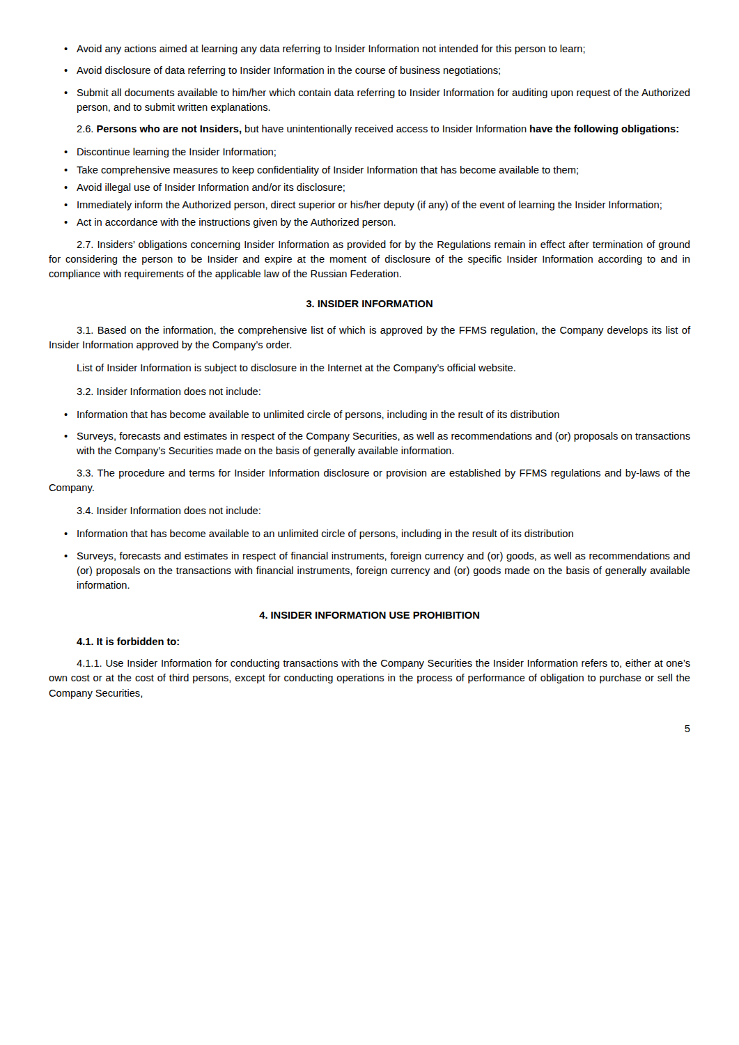Avoid any actions aimed at learning any data referring to Insider Information not intended for this person to learn;
Avoid disclosure of data referring to Insider Information in the course of business negotiations;
Submit all documents available to him/her which contain data referring to Insider Information for auditing upon request of the Authorized person, and to submit written explanations.
2.6. Persons who are not Insiders, but have unintentionally received access to Insider Information have the following obligations:
Discontinue learning the Insider Information;
Take comprehensive measures to keep confidentiality of Insider Information that has become available to them;
Avoid illegal use of Insider Information and/or its disclosure;
Immediately inform the Authorized person, direct superior or his/her deputy (if any) of the event of learning the Insider Information;
Act in accordance with the instructions given by the Authorized person.
2.7. Insiders’ obligations concerning Insider Information as provided for by the Regulations remain in effect after termination of ground for considering the person to be Insider and expire at the moment of disclosure of the specific Insider Information according to and in compliance with requirements of the applicable law of the Russian Federation.
3. INSIDER INFORMATION
3.1. Based on the information, the comprehensive list of which is approved by the FFMS regulation, the Company develops its list of Insider Information approved by the Company’s order.
List of Insider Information is subject to disclosure in the Internet at the Company’s official website.
3.2. Insider Information does not include:
Information that has become available to unlimited circle of persons, including in the result of its distribution
Surveys, forecasts and estimates in respect of the Company Securities, as well as recommendations and (or) proposals on transactions with the Company’s Securities made on the basis of generally available information.
3.3. The procedure and terms for Insider Information disclosure or provision are established by FFMS regulations and by-laws of the Company.
3.4. Insider Information does not include:
Information that has become available to an unlimited circle of persons, including in the result of its distribution
Surveys, forecasts and estimates in respect of financial instruments, foreign currency and (or) goods, as well as recommendations and (or) proposals on the transactions with financial instruments, foreign currency and (or) goods made on the basis of generally available information.
4. INSIDER INFORMATION USE PROHIBITION
4.1. It is forbidden to:
4.1.1. Use Insider Information for conducting transactions with the Company Securities the Insider Information refers to, either at one’s own cost or at the cost of third persons, except for conducting operations in the process of performance of obligation to purchase or sell the Company Securities,
5